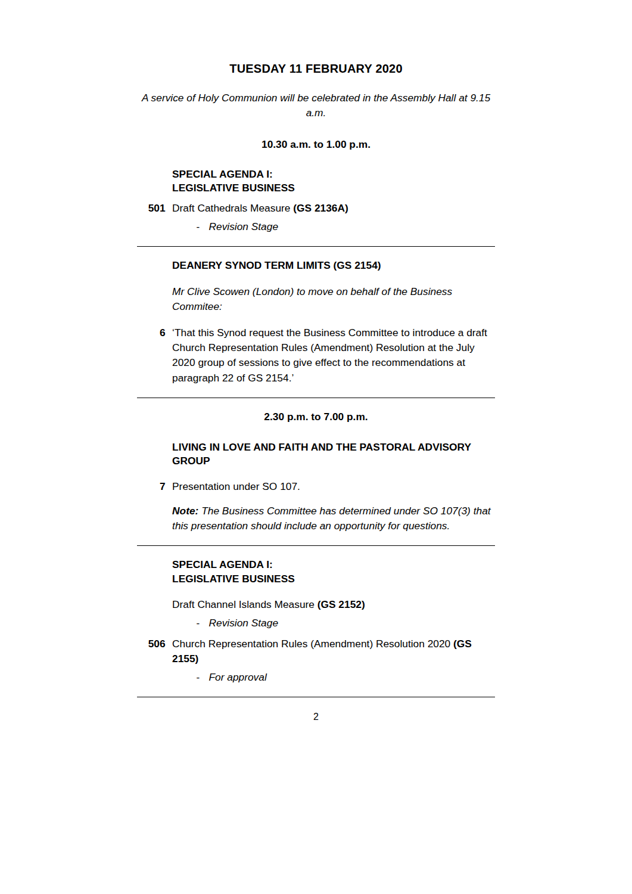TUESDAY 11 FEBRUARY 2020
A service of Holy Communion will be celebrated in the Assembly Hall at 9.15 a.m.
10.30 a.m. to 1.00 p.m.
SPECIAL AGENDA I:
LEGISLATIVE BUSINESS
501
Draft Cathedrals Measure (GS 2136A)
-Revision Stage
DEANERY SYNOD TERM LIMITS (GS 2154)
Mr Clive Scowen (London) to move on behalf of the Business Commitee:
6
‘That this Synod request the Business Committee to introduce a draft Church Representation Rules (Amendment) Resolution at the July 2020 group of sessions to give effect to the recommendations at paragraph 22 of GS 2154.’
2.30 p.m. to 7.00 p.m.
LIVING IN LOVE AND FAITH AND THE PASTORAL ADVISORY GROUP
7
Presentation under SO 107.
Note: The Business Committee has determined under SO 107(3) that this presentation should include an opportunity for questions.
SPECIAL AGENDA I:
LEGISLATIVE BUSINESS
Draft Channel Islands Measure (GS 2152)
-Revision Stage
506
Church Representation Rules (Amendment) Resolution 2020 (GS 2155)
-For approval
2